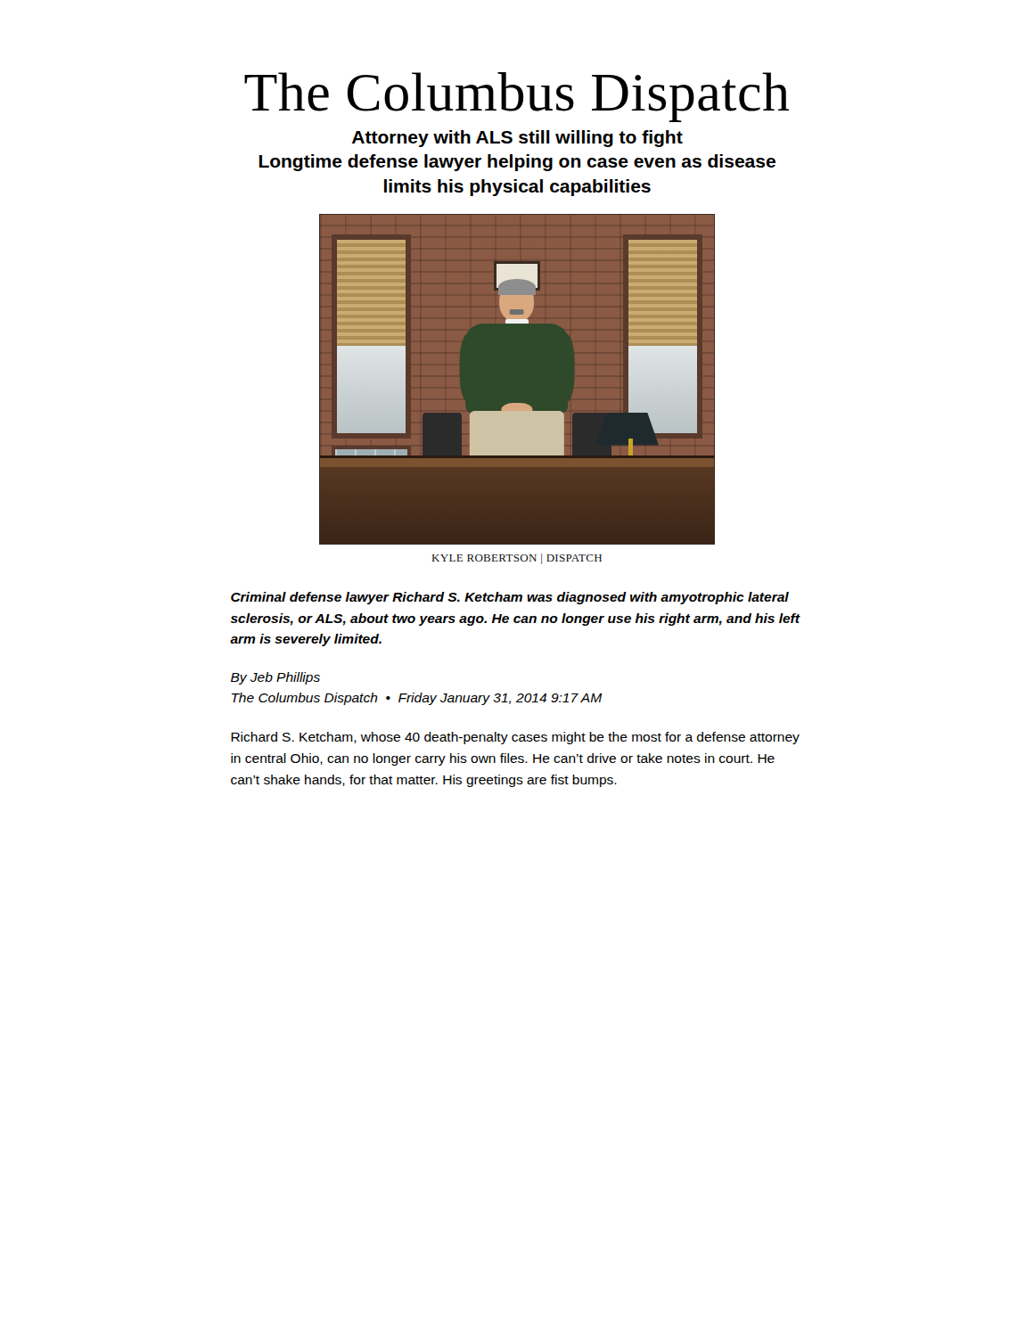The Columbus Dispatch
Attorney with ALS still willing to fight Longtime defense lawyer helping on case even as disease limits his physical capabilities
KYLE ROBERTSON | DISPATCH
Criminal defense lawyer Richard S. Ketcham was diagnosed with amyotrophic lateral sclerosis, or ALS, about two years ago. He can no longer use his right arm, and his left arm is severely limited.
By Jeb Phillips
The Columbus Dispatch • Friday January 31, 2014 9:17 AM
Richard S. Ketcham, whose 40 death-penalty cases might be the most for a defense attorney in central Ohio, can no longer carry his own files. He can’t drive or take notes in court. He can’t shake hands, for that matter. His greetings are fist bumps.